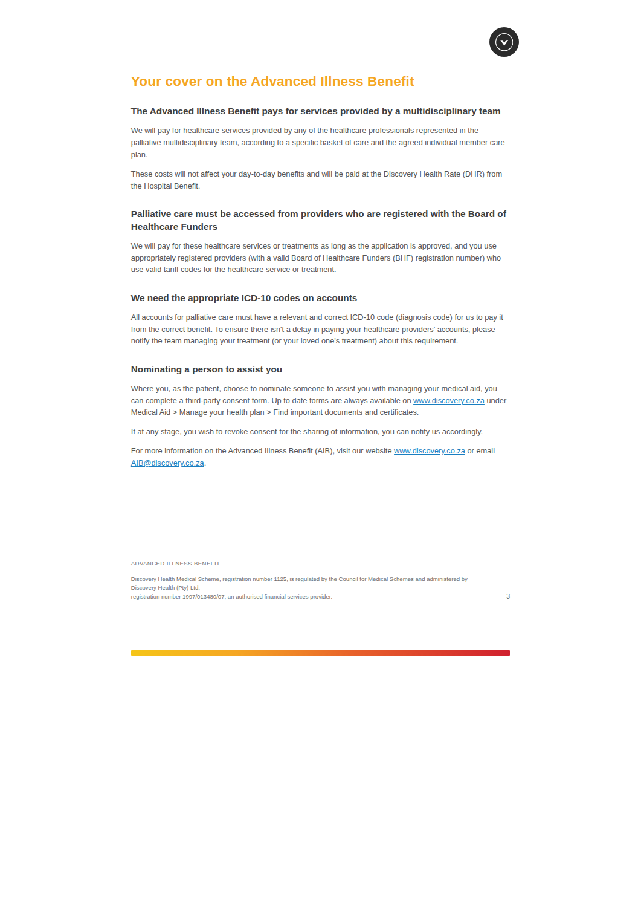Your cover on the Advanced Illness Benefit
The Advanced Illness Benefit pays for services provided by a multidisciplinary team
We will pay for healthcare services provided by any of the healthcare professionals represented in the palliative multidisciplinary team, according to a specific basket of care and the agreed individual member care plan.
These costs will not affect your day-to-day benefits and will be paid at the Discovery Health Rate (DHR) from the Hospital Benefit.
Palliative care must be accessed from providers who are registered with the Board of Healthcare Funders
We will pay for these healthcare services or treatments as long as the application is approved, and you use appropriately registered providers (with a valid Board of Healthcare Funders (BHF) registration number) who use valid tariff codes for the healthcare service or treatment.
We need the appropriate ICD-10 codes on accounts
All accounts for palliative care must have a relevant and correct ICD-10 code (diagnosis code) for us to pay it from the correct benefit. To ensure there isn't a delay in paying your healthcare providers' accounts, please notify the team managing your treatment (or your loved one's treatment) about this requirement.
Nominating a person to assist you
Where you, as the patient, choose to nominate someone to assist you with managing your medical aid, you can complete a third-party consent form. Up to date forms are always available on www.discovery.co.za under Medical Aid > Manage your health plan > Find important documents and certificates.
If at any stage, you wish to revoke consent for the sharing of information, you can notify us accordingly.
For more information on the Advanced Illness Benefit (AIB), visit our website www.discovery.co.za or email AIB@discovery.co.za.
ADVANCED ILLNESS BENEFIT
Discovery Health Medical Scheme, registration number 1125, is regulated by the Council for Medical Schemes and administered by Discovery Health (Pty) Ltd,
registration number 1997/013480/07, an authorised financial services provider.
3